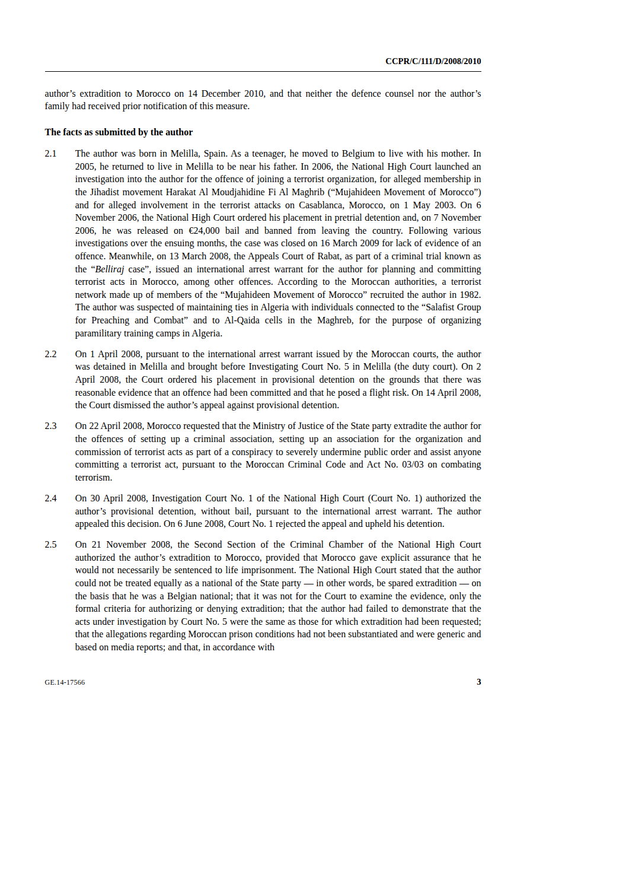CCPR/C/111/D/2008/2010
author’s extradition to Morocco on 14 December 2010, and that neither the defence counsel nor the author’s family had received prior notification of this measure.
The facts as submitted by the author
2.1
The author was born in Melilla, Spain. As a teenager, he moved to Belgium to live with his mother. In 2005, he returned to live in Melilla to be near his father. In 2006, the National High Court launched an investigation into the author for the offence of joining a terrorist organization, for alleged membership in the Jihadist movement Harakat Al Moudjahidine Fi Al Maghrib (“Mujahideen Movement of Morocco”) and for alleged involvement in the terrorist attacks on Casablanca, Morocco, on 1 May 2003. On 6 November 2006, the National High Court ordered his placement in pretrial detention and, on 7 November 2006, he was released on €24,000 bail and banned from leaving the country. Following various investigations over the ensuing months, the case was closed on 16 March 2009 for lack of evidence of an offence. Meanwhile, on 13 March 2008, the Appeals Court of Rabat, as part of a criminal trial known as the “Belliraj case”, issued an international arrest warrant for the author for planning and committing terrorist acts in Morocco, among other offences. According to the Moroccan authorities, a terrorist network made up of members of the “Mujahideen Movement of Morocco” recruited the author in 1982. The author was suspected of maintaining ties in Algeria with individuals connected to the “Salafist Group for Preaching and Combat” and to Al-Qaida cells in the Maghreb, for the purpose of organizing paramilitary training camps in Algeria.
2.2
On 1 April 2008, pursuant to the international arrest warrant issued by the Moroccan courts, the author was detained in Melilla and brought before Investigating Court No. 5 in Melilla (the duty court). On 2 April 2008, the Court ordered his placement in provisional detention on the grounds that there was reasonable evidence that an offence had been committed and that he posed a flight risk. On 14 April 2008, the Court dismissed the author’s appeal against provisional detention.
2.3
On 22 April 2008, Morocco requested that the Ministry of Justice of the State party extradite the author for the offences of setting up a criminal association, setting up an association for the organization and commission of terrorist acts as part of a conspiracy to severely undermine public order and assist anyone committing a terrorist act, pursuant to the Moroccan Criminal Code and Act No. 03/03 on combating terrorism.
2.4
On 30 April 2008, Investigation Court No. 1 of the National High Court (Court No. 1) authorized the author’s provisional detention, without bail, pursuant to the international arrest warrant. The author appealed this decision. On 6 June 2008, Court No. 1 rejected the appeal and upheld his detention.
2.5
On 21 November 2008, the Second Section of the Criminal Chamber of the National High Court authorized the author’s extradition to Morocco, provided that Morocco gave explicit assurance that he would not necessarily be sentenced to life imprisonment. The National High Court stated that the author could not be treated equally as a national of the State party — in other words, be spared extradition — on the basis that he was a Belgian national; that it was not for the Court to examine the evidence, only the formal criteria for authorizing or denying extradition; that the author had failed to demonstrate that the acts under investigation by Court No. 5 were the same as those for which extradition had been requested; that the allegations regarding Moroccan prison conditions had not been substantiated and were generic and based on media reports; and that, in accordance with
GE.14-17566 3